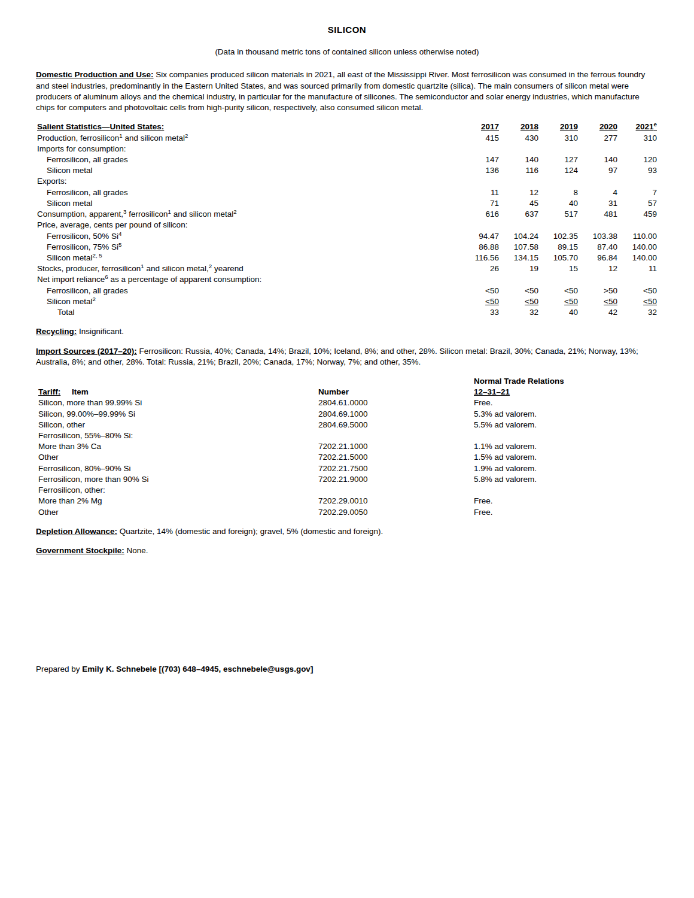SILICON
(Data in thousand metric tons of contained silicon unless otherwise noted)
Domestic Production and Use: Six companies produced silicon materials in 2021, all east of the Mississippi River. Most ferrosilicon was consumed in the ferrous foundry and steel industries, predominantly in the Eastern United States, and was sourced primarily from domestic quartzite (silica). The main consumers of silicon metal were producers of aluminum alloys and the chemical industry, in particular for the manufacture of silicones. The semiconductor and solar energy industries, which manufacture chips for computers and photovoltaic cells from high-purity silicon, respectively, also consumed silicon metal.
| Salient Statistics—United States: | 2017 | 2018 | 2019 | 2020 | 2021 e |
| Production, ferrosilicon 1 and silicon metal 2 | 415 | 430 | 310 | 277 | 310 |
| Imports for consumption: | | | | | |
| Ferrosilicon, all grades | 147 | 140 | 127 | 140 | 120 |
| Silicon metal | 136 | 116 | 124 | 97 | 93 |
| Exports: | | | | | |
| Ferrosilicon, all grades | 11 | 12 | 8 | 4 | 7 |
| Silicon metal | 71 | 45 | 40 | 31 | 57 |
| Consumption, apparent, 3 ferrosilicon 1 and silicon metal 2 | 616 | 637 | 517 | 481 | 459 |
| Price, average, cents per pound of silicon: | | | | | |
| Ferrosilicon, 50% Si 4 | 94.47 | 104.24 | 102.35 | 103.38 | 110.00 |
| Ferrosilicon, 75% Si 5 | 86.88 | 107.58 | 89.15 | 87.40 | 140.00 |
| Silicon metal 2, 5 | 116.56 | 134.15 | 105.70 | 96.84 | 140.00 |
| Stocks, producer, ferrosilicon 1 and silicon metal, 2 yearend | 26 | 19 | 15 | 12 | 11 |
| Net import reliance 6 as a percentage of apparent consumption: | | | | | |
| Ferrosilicon, all grades | <50 | <50 | <50 | >50 | <50 |
| Silicon metal 2 | <50 | <50 | <50 | <50 | <50 |
| Total | 33 | 32 | 40 | 42 | 32 |
Recycling: Insignificant.
Import Sources (2017–20): Ferrosilicon: Russia, 40%; Canada, 14%; Brazil, 10%; Iceland, 8%; and other, 28%. Silicon metal: Brazil, 30%; Canada, 21%; Norway, 13%; Australia, 8%; and other, 28%. Total: Russia, 21%; Brazil, 20%; Canada, 17%; Norway, 7%; and other, 35%.
| Tariff: Item | Number | Normal Trade Relations 12–31–21 |
| Silicon, more than 99.99% Si | 2804.61.0000 | Free. |
| Silicon, 99.00%–99.99% Si | 2804.69.1000 | 5.3% ad valorem. |
| Silicon, other | 2804.69.5000 | 5.5% ad valorem. |
| Ferrosilicon, 55%–80% Si: | | |
| More than 3% Ca | 7202.21.1000 | 1.1% ad valorem. |
| Other | 7202.21.5000 | 1.5% ad valorem. |
| Ferrosilicon, 80%–90% Si | 7202.21.7500 | 1.9% ad valorem. |
| Ferrosilicon, more than 90% Si | 7202.21.9000 | 5.8% ad valorem. |
| Ferrosilicon, other: | | |
| More than 2% Mg | 7202.29.0010 | Free. |
| Other | 7202.29.0050 | Free. |
Depletion Allowance: Quartzite, 14% (domestic and foreign); gravel, 5% (domestic and foreign).
Government Stockpile: None.
Prepared by Emily K. Schnebele [(703) 648–4945, eschnebele@usgs.gov]